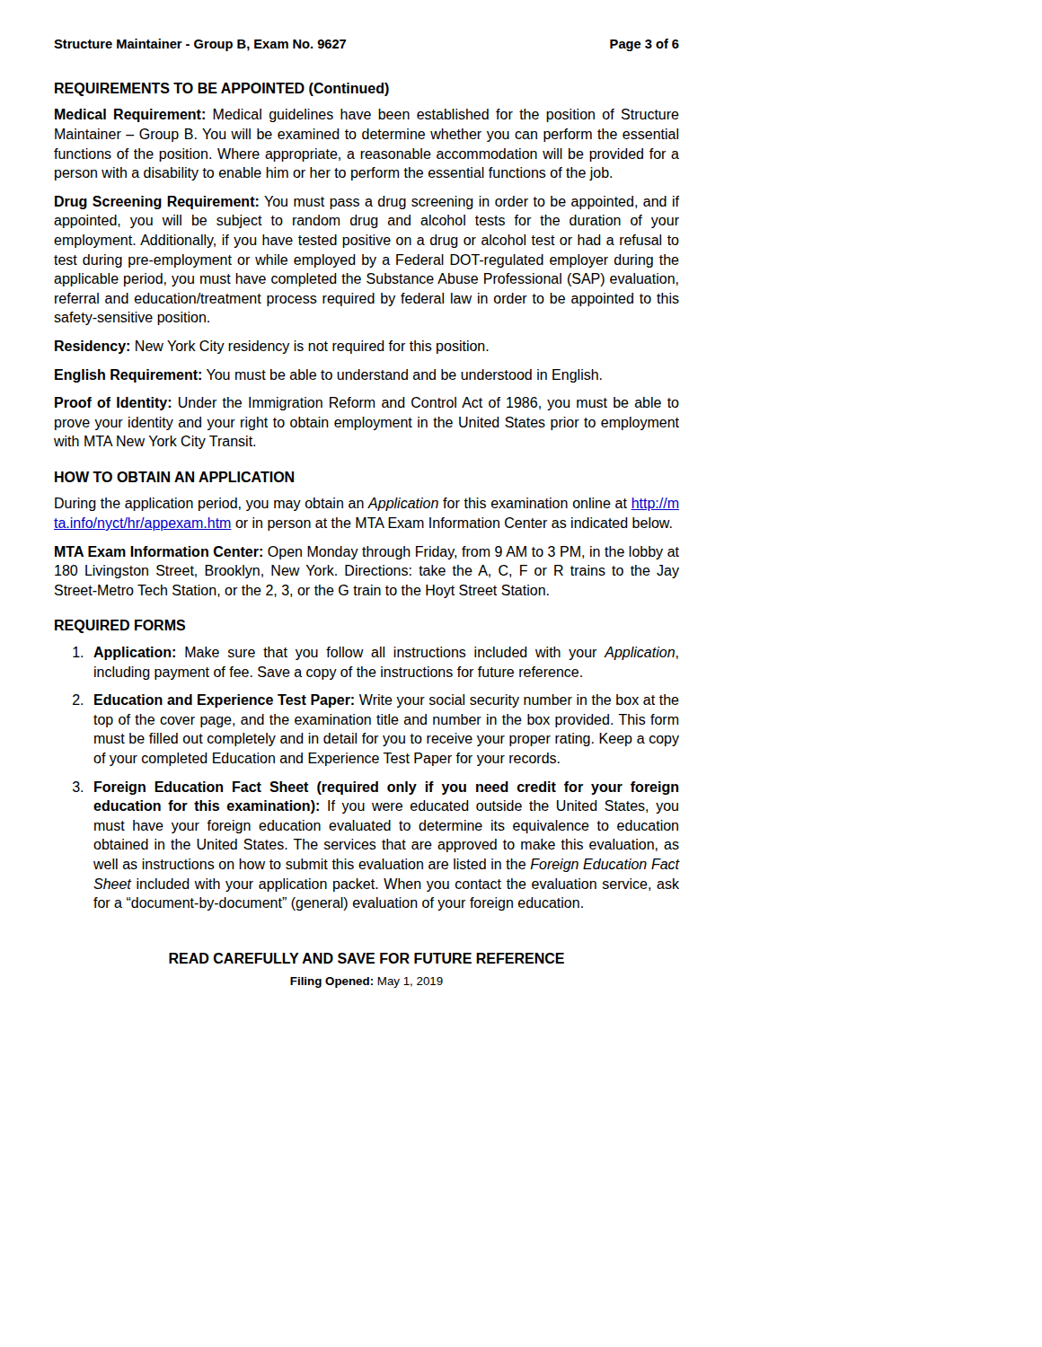Structure Maintainer - Group B, Exam No. 9627 Page 3 of 6
REQUIREMENTS TO BE APPOINTED (Continued)
Medical Requirement: Medical guidelines have been established for the position of Structure Maintainer – Group B. You will be examined to determine whether you can perform the essential functions of the position. Where appropriate, a reasonable accommodation will be provided for a person with a disability to enable him or her to perform the essential functions of the job.
Drug Screening Requirement: You must pass a drug screening in order to be appointed, and if appointed, you will be subject to random drug and alcohol tests for the duration of your employment. Additionally, if you have tested positive on a drug or alcohol test or had a refusal to test during pre-employment or while employed by a Federal DOT-regulated employer during the applicable period, you must have completed the Substance Abuse Professional (SAP) evaluation, referral and education/treatment process required by federal law in order to be appointed to this safety-sensitive position.
Residency: New York City residency is not required for this position.
English Requirement: You must be able to understand and be understood in English.
Proof of Identity: Under the Immigration Reform and Control Act of 1986, you must be able to prove your identity and your right to obtain employment in the United States prior to employment with MTA New York City Transit.
HOW TO OBTAIN AN APPLICATION
During the application period, you may obtain an Application for this examination online at http://mta.info/nyct/hr/appexam.htm or in person at the MTA Exam Information Center as indicated below.
MTA Exam Information Center: Open Monday through Friday, from 9 AM to 3 PM, in the lobby at 180 Livingston Street, Brooklyn, New York. Directions: take the A, C, F or R trains to the Jay Street-Metro Tech Station, or the 2, 3, or the G train to the Hoyt Street Station.
REQUIRED FORMS
Application: Make sure that you follow all instructions included with your Application, including payment of fee. Save a copy of the instructions for future reference.
Education and Experience Test Paper: Write your social security number in the box at the top of the cover page, and the examination title and number in the box provided. This form must be filled out completely and in detail for you to receive your proper rating. Keep a copy of your completed Education and Experience Test Paper for your records.
Foreign Education Fact Sheet (required only if you need credit for your foreign education for this examination): If you were educated outside the United States, you must have your foreign education evaluated to determine its equivalence to education obtained in the United States. The services that are approved to make this evaluation, as well as instructions on how to submit this evaluation are listed in the Foreign Education Fact Sheet included with your application packet. When you contact the evaluation service, ask for a “document-by-document” (general) evaluation of your foreign education.
READ CAREFULLY AND SAVE FOR FUTURE REFERENCE
Filing Opened: May 1, 2019